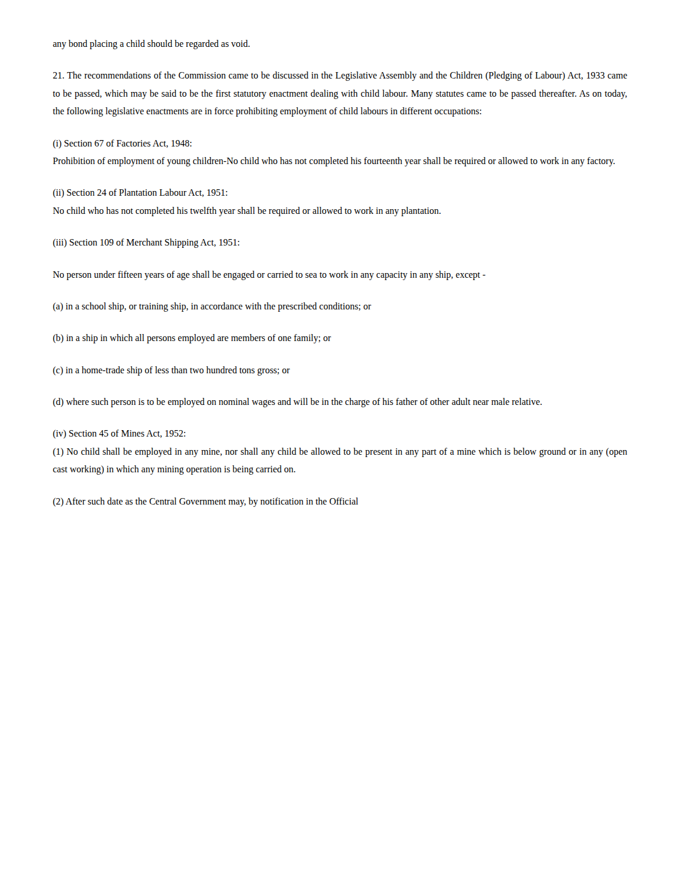any bond placing a child should be regarded as void.
21. The recommendations of the Commission came to be discussed in the Legislative Assembly and the Children (Pledging of Labour) Act, 1933 came to be passed, which may be said to be the first statutory enactment dealing with child labour. Many statutes came to be passed thereafter. As on today, the following legislative enactments are in force prohibiting employment of child labours in different occupations:
(i) Section 67 of Factories Act, 1948:
Prohibition of employment of young children-No child who has not completed his fourteenth year shall be required or allowed to work in any factory.
(ii) Section 24 of Plantation Labour Act, 1951:
No child who has not completed his twelfth year shall be required or allowed to work in any plantation.
(iii) Section 109 of Merchant Shipping Act, 1951:
No person under fifteen years of age shall be engaged or carried to sea to work in any capacity in any ship, except -
(a) in a school ship, or training ship, in accordance with the prescribed conditions; or
(b) in a ship in which all persons employed are members of one family; or
(c) in a home-trade ship of less than two hundred tons gross; or
(d) where such person is to be employed on nominal wages and will be in the charge of his father of other adult near male relative.
(iv) Section 45 of Mines Act, 1952:
(1) No child shall be employed in any mine, nor shall any child be allowed to be present in any part of a mine which is below ground or in any (open cast working) in which any mining operation is being carried on.
(2) After such date as the Central Government may, by notification in the Official